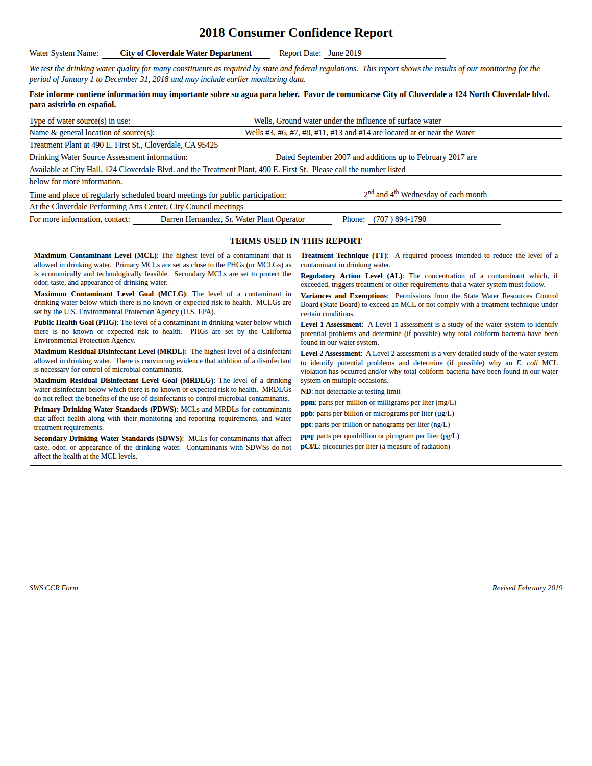2018 Consumer Confidence Report
Water System Name: City of Cloverdale Water Department Report Date: June 2019
We test the drinking water quality for many constituents as required by state and federal regulations. This report shows the results of our monitoring for the period of January 1 to December 31, 2018 and may include earlier monitoring data.
Este informe contiene información muy importante sobre su agua para beber. Favor de comunicarse City of Cloverdale a 124 North Cloverdale blvd. para asistirlo en español.
Type of water source(s) in use: Wells, Ground water under the influence of surface water
Name & general location of source(s): Wells #3, #6, #7, #8, #11, #13 and #14 are located at or near the Water
Treatment Plant at 490 E. First St., Cloverdale, CA 95425
Drinking Water Source Assessment information: Dated September 2007 and additions up to February 2017 are
Available at City Hall, 124 Cloverdale Blvd. and the Treatment Plant, 490 E. First St. Please call the number listed
below for more information.
Time and place of regularly scheduled board meetings for public participation: 2nd and 4th Wednesday of each month
At the Cloverdale Performing Arts Center, City Council meetings
For more information, contact: Darren Hernandez, Sr. Water Plant Operator Phone: (707 ) 894-1790
TERMS USED IN THIS REPORT
Maximum Contaminant Level (MCL): The highest level of a contaminant that is allowed in drinking water. Primary MCLs are set as close to the PHGs (or MCLGs) as is economically and technologically feasible. Secondary MCLs are set to protect the odor, taste, and appearance of drinking water.
Maximum Contaminant Level Goal (MCLG): The level of a contaminant in drinking water below which there is no known or expected risk to health. MCLGs are set by the U.S. Environmental Protection Agency (U.S. EPA).
Public Health Goal (PHG): The level of a contaminant in drinking water below which there is no known or expected risk to health. PHGs are set by the California Environmental Protection Agency.
Maximum Residual Disinfectant Level (MRDL): The highest level of a disinfectant allowed in drinking water. There is convincing evidence that addition of a disinfectant is necessary for control of microbial contaminants.
Maximum Residual Disinfectant Level Goal (MRDLG): The level of a drinking water disinfectant below which there is no known or expected risk to health. MRDLGs do not reflect the benefits of the use of disinfectants to control microbial contaminants.
Primary Drinking Water Standards (PDWS): MCLs and MRDLs for contaminants that affect health along with their monitoring and reporting requirements, and water treatment requirements.
Secondary Drinking Water Standards (SDWS): MCLs for contaminants that affect taste, odor, or appearance of the drinking water. Contaminants with SDWSs do not affect the health at the MCL levels.
Treatment Technique (TT): A required process intended to reduce the level of a contaminant in drinking water.
Regulatory Action Level (AL): The concentration of a contaminant which, if exceeded, triggers treatment or other requirements that a water system must follow.
Variances and Exemptions: Permissions from the State Water Resources Control Board (State Board) to exceed an MCL or not comply with a treatment technique under certain conditions.
Level 1 Assessment: A Level 1 assessment is a study of the water system to identify potential problems and determine (if possible) why total coliform bacteria have been found in our water system.
Level 2 Assessment: A Level 2 assessment is a very detailed study of the water system to identify potential problems and determine (if possible) why an E. coli MCL violation has occurred and/or why total coliform bacteria have been found in our water system on multiple occasions.
ND: not detectable at testing limit
ppm: parts per million or milligrams per liter (mg/L)
ppb: parts per billion or micrograms per liter (µg/L)
ppt: parts per trillion or nanograms per liter (ng/L)
ppq: parts per quadrillion or picogram per liter (pg/L)
pCi/L: picocuries per liter (a measure of radiation)
SWS CCR Form Revised February 2019